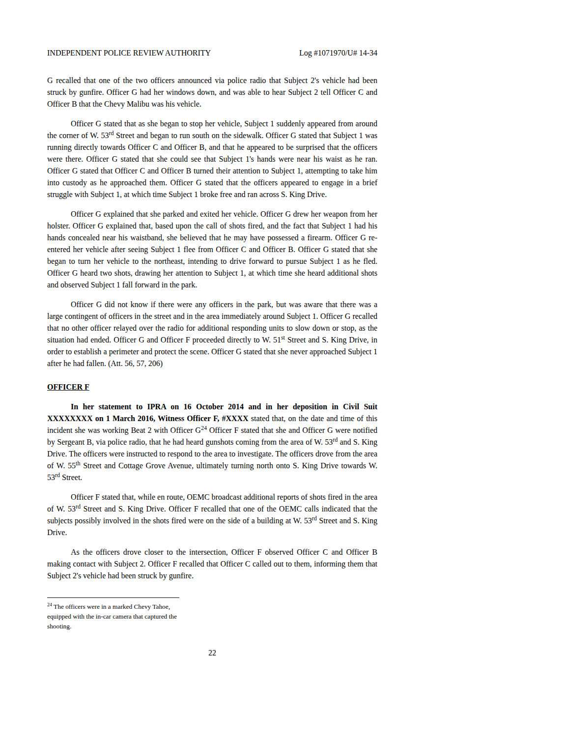INDEPENDENT POLICE REVIEW AUTHORITY
Log #1071970/U# 14-34
G recalled that one of the two officers announced via police radio that Subject 2's vehicle had been struck by gunfire. Officer G had her windows down, and was able to hear Subject 2 tell Officer C and Officer B that the Chevy Malibu was his vehicle.
Officer G stated that as she began to stop her vehicle, Subject 1 suddenly appeared from around the corner of W. 53rd Street and began to run south on the sidewalk. Officer G stated that Subject 1 was running directly towards Officer C and Officer B, and that he appeared to be surprised that the officers were there. Officer G stated that she could see that Subject 1's hands were near his waist as he ran. Officer G stated that Officer C and Officer B turned their attention to Subject 1, attempting to take him into custody as he approached them. Officer G stated that the officers appeared to engage in a brief struggle with Subject 1, at which time Subject 1 broke free and ran across S. King Drive.
Officer G explained that she parked and exited her vehicle. Officer G drew her weapon from her holster. Officer G explained that, based upon the call of shots fired, and the fact that Subject 1 had his hands concealed near his waistband, she believed that he may have possessed a firearm. Officer G re-entered her vehicle after seeing Subject 1 flee from Officer C and Officer B. Officer G stated that she began to turn her vehicle to the northeast, intending to drive forward to pursue Subject 1 as he fled. Officer G heard two shots, drawing her attention to Subject 1, at which time she heard additional shots and observed Subject 1 fall forward in the park.
Officer G did not know if there were any officers in the park, but was aware that there was a large contingent of officers in the street and in the area immediately around Subject 1. Officer G recalled that no other officer relayed over the radio for additional responding units to slow down or stop, as the situation had ended. Officer G and Officer F proceeded directly to W. 51st Street and S. King Drive, in order to establish a perimeter and protect the scene. Officer G stated that she never approached Subject 1 after he had fallen. (Att. 56, 57, 206)
OFFICER F
In her statement to IPRA on 16 October 2014 and in her deposition in Civil Suit XXXXXXXX on 1 March 2016, Witness Officer F, #XXXX stated that, on the date and time of this incident she was working Beat 2 with Officer G24 Officer F stated that she and Officer G were notified by Sergeant B, via police radio, that he had heard gunshots coming from the area of W. 53rd and S. King Drive. The officers were instructed to respond to the area to investigate. The officers drove from the area of W. 55th Street and Cottage Grove Avenue, ultimately turning north onto S. King Drive towards W. 53rd Street.
Officer F stated that, while en route, OEMC broadcast additional reports of shots fired in the area of W. 53rd Street and S. King Drive. Officer F recalled that one of the OEMC calls indicated that the subjects possibly involved in the shots fired were on the side of a building at W. 53rd Street and S. King Drive.
As the officers drove closer to the intersection, Officer F observed Officer C and Officer B making contact with Subject 2. Officer F recalled that Officer C called out to them, informing them that Subject 2's vehicle had been struck by gunfire.
24 The officers were in a marked Chevy Tahoe, equipped with the in-car camera that captured the shooting.
22